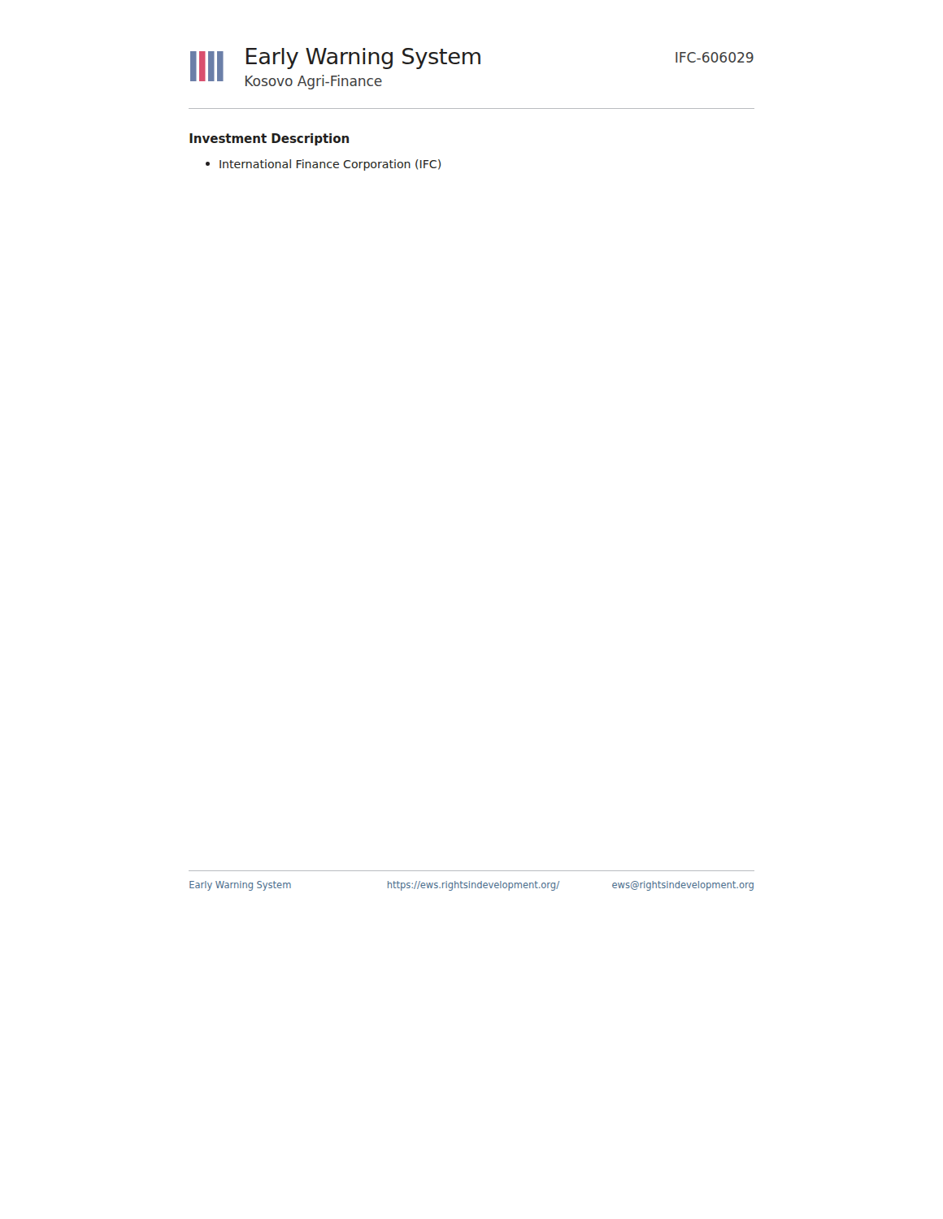Early Warning System
Kosovo Agri-Finance
IFC-606029
Investment Description
International Finance Corporation (IFC)
Early Warning System
https://ews.rightsindevelopment.org/
ews@rightsindevelopment.org